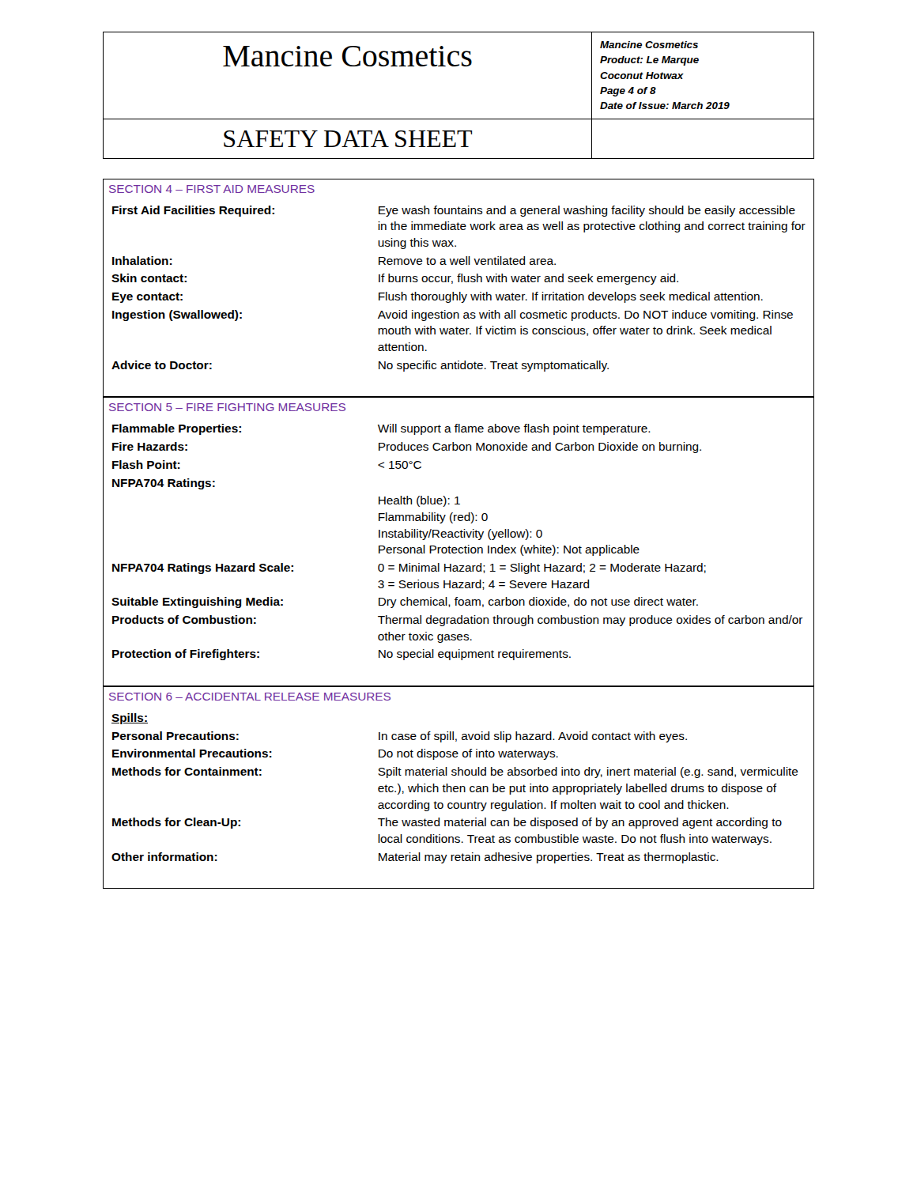| Mancine Cosmetics | Mancine Cosmetics Product: Le Marque Coconut Hotwax Page 4 of 8 Date of Issue: March 2019 |
| SAFETY DATA SHEET | |
SECTION 4 – FIRST AID MEASURES
| First Aid Facilities Required: | Eye wash fountains and a general washing facility should be easily accessible in the immediate work area as well as protective clothing and correct training for using this wax. |
| Inhalation: | Remove to a well ventilated area. |
| Skin contact: | If burns occur, flush with water and seek emergency aid. |
| Eye contact: | Flush thoroughly with water. If irritation develops seek medical attention. |
| Ingestion (Swallowed): | Avoid ingestion as with all cosmetic products. Do NOT induce vomiting. Rinse mouth with water. If victim is conscious, offer water to drink. Seek medical attention. |
| Advice to Doctor: | No specific antidote. Treat symptomatically. |
SECTION 5 – FIRE FIGHTING MEASURES
| Flammable Properties: | Will support a flame above flash point temperature. |
| Fire Hazards: | Produces Carbon Monoxide and Carbon Dioxide on burning. |
| Flash Point: | < 150°C |
| NFPA704 Ratings: | |
| | Health (blue): 1 Flammability (red): 0 Instability/Reactivity (yellow): 0 Personal Protection Index (white): Not applicable |
| NFPA704 Ratings Hazard Scale: | 0 = Minimal Hazard; 1 = Slight Hazard; 2 = Moderate Hazard; 3 = Serious Hazard; 4 = Severe Hazard |
| Suitable Extinguishing Media: | Dry chemical, foam, carbon dioxide, do not use direct water. |
| Products of Combustion: | Thermal degradation through combustion may produce oxides of carbon and/or other toxic gases. |
| Protection of Firefighters: | No special equipment requirements. |
SECTION 6 – ACCIDENTAL RELEASE MEASURES
| Spills: |
| Personal Precautions: | In case of spill, avoid slip hazard. Avoid contact with eyes. |
| Environmental Precautions: | Do not dispose of into waterways. |
| Methods for Containment: | Spilt material should be absorbed into dry, inert material (e.g. sand, vermiculite etc.), which then can be put into appropriately labelled drums to dispose of according to country regulation. If molten wait to cool and thicken. |
| Methods for Clean-Up: | The wasted material can be disposed of by an approved agent according to local conditions. Treat as combustible waste. Do not flush into waterways. |
| Other information: | Material may retain adhesive properties. Treat as thermoplastic. |